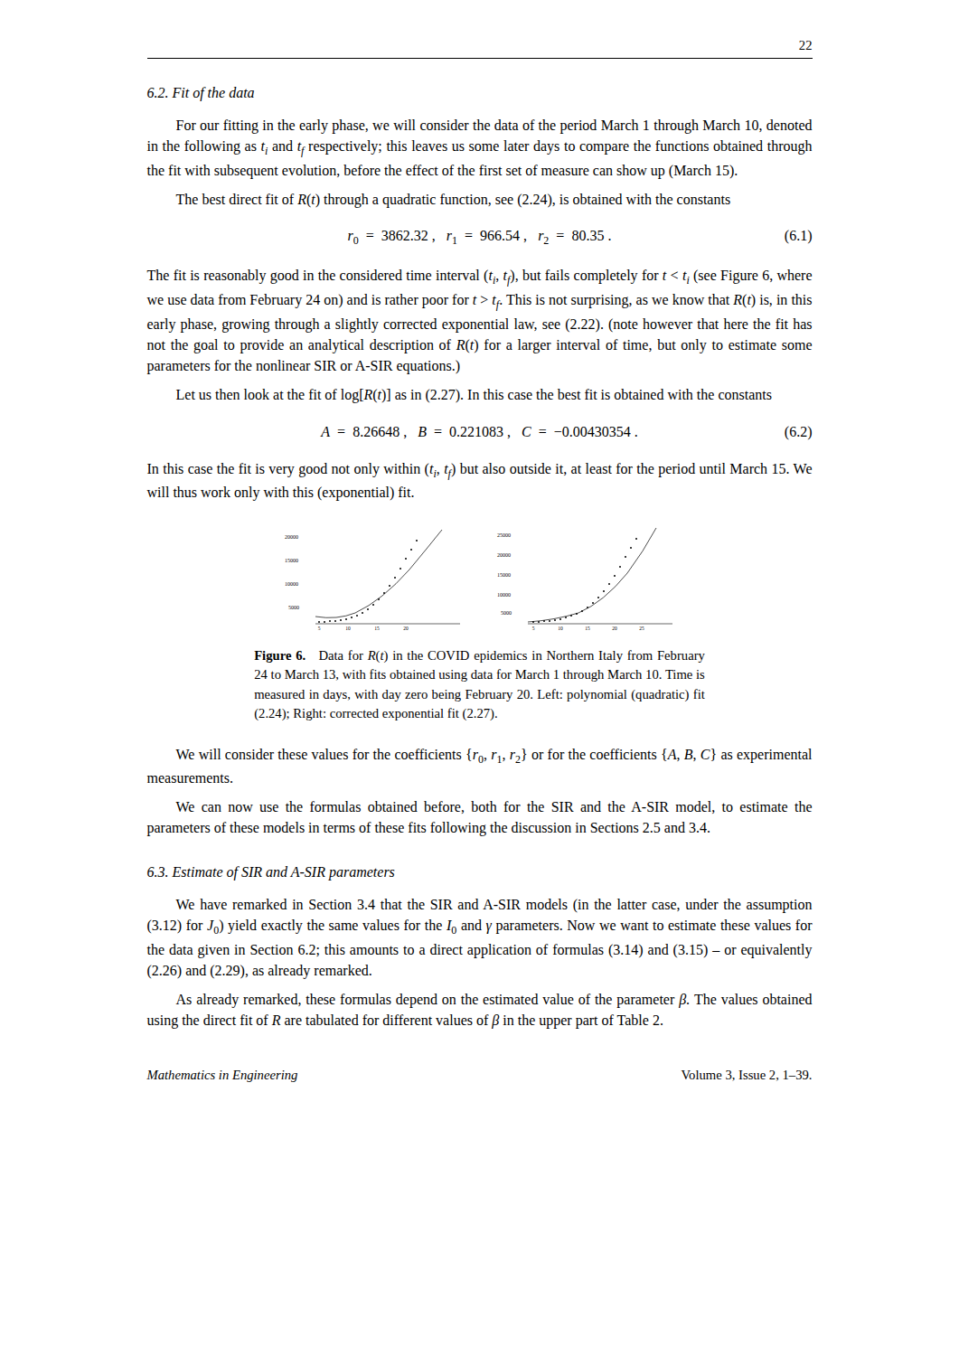22
6.2. Fit of the data
For our fitting in the early phase, we will consider the data of the period March 1 through March 10, denoted in the following as ti and tf respectively; this leaves us some later days to compare the functions obtained through the fit with subsequent evolution, before the effect of the first set of measure can show up (March 15).
The best direct fit of R(t) through a quadratic function, see (2.24), is obtained with the constants
r0 = 3862.32 , r1 = 966.54 , r2 = 80.35 . (6.1)
The fit is reasonably good in the considered time interval (ti, tf), but fails completely for t < ti (see Figure 6, where we use data from February 24 on) and is rather poor for t > tf. This is not surprising, as we know that R(t) is, in this early phase, growing through a slightly corrected exponential law, see (2.22). (note however that here the fit has not the goal to provide an analytical description of R(t) for a larger interval of time, but only to estimate some parameters for the nonlinear SIR or A-SIR equations.)
Let us then look at the fit of log[R(t)] as in (2.27). In this case the best fit is obtained with the constants
A = 8.26648 , B = 0.221083 , C = −0.00430354 . (6.2)
In this case the fit is very good not only within (ti, tf) but also outside it, at least for the period until March 15. We will thus work only with this (exponential) fit.
20000 15000 10000 5000 5 10 15 20
25000 20000 15000 10000 5000 5 10 15 20 25
Figure 6. Data for R(t) in the COVID epidemics in Northern Italy from February 24 to March 13, with fits obtained using data for March 1 through March 10. Time is measured in days, with day zero being February 20. Left: polynomial (quadratic) fit (2.24); Right: corrected exponential fit (2.27).
We will consider these values for the coefficients {r0, r1, r2} or for the coefficients {A, B, C} as experimental measurements.
We can now use the formulas obtained before, both for the SIR and the A-SIR model, to estimate the parameters of these models in terms of these fits following the discussion in Sections 2.5 and 3.4.
6.3. Estimate of SIR and A-SIR parameters
We have remarked in Section 3.4 that the SIR and A-SIR models (in the latter case, under the assumption (3.12) for J0) yield exactly the same values for the I0 and γ parameters. Now we want to estimate these values for the data given in Section 6.2; this amounts to a direct application of formulas (3.14) and (3.15) – or equivalently (2.26) and (2.29), as already remarked.
As already remarked, these formulas depend on the estimated value of the parameter β. The values obtained using the direct fit of R are tabulated for different values of β in the upper part of Table 2.
Mathematics in Engineering
Volume 3, Issue 2, 1–39.